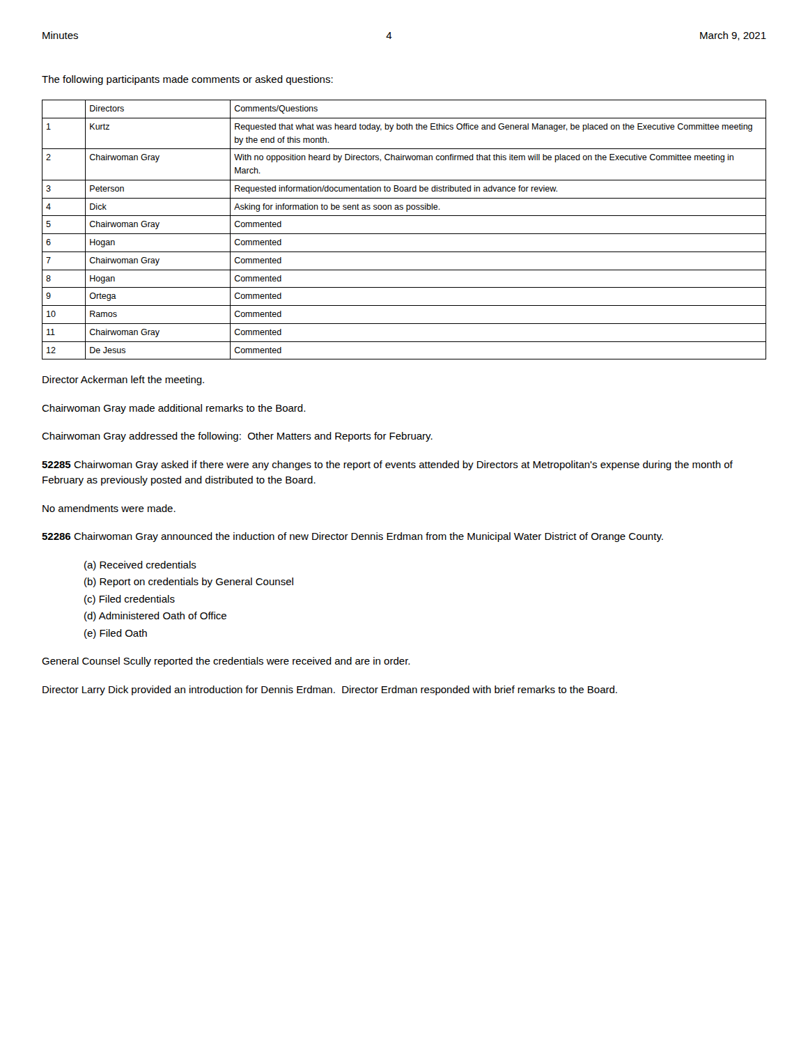Minutes
4
March 9, 2021
The following participants made comments or asked questions:
| | Directors | Comments/Questions |
| --- | --- | --- |
| 1 | Kurtz | Requested that what was heard today, by both the Ethics Office and General Manager, be placed on the Executive Committee meeting by the end of this month. |
| 2 | Chairwoman Gray | With no opposition heard by Directors, Chairwoman confirmed that this item will be placed on the Executive Committee meeting in March. |
| 3 | Peterson | Requested information/documentation to Board be distributed in advance for review. |
| 4 | Dick | Asking for information to be sent as soon as possible. |
| 5 | Chairwoman Gray | Commented |
| 6 | Hogan | Commented |
| 7 | Chairwoman Gray | Commented |
| 8 | Hogan | Commented |
| 9 | Ortega | Commented |
| 10 | Ramos | Commented |
| 11 | Chairwoman Gray | Commented |
| 12 | De Jesus | Commented |
Director Ackerman left the meeting.
Chairwoman Gray made additional remarks to the Board.
Chairwoman Gray addressed the following: Other Matters and Reports for February.
52285 Chairwoman Gray asked if there were any changes to the report of events attended by Directors at Metropolitan's expense during the month of February as previously posted and distributed to the Board.
No amendments were made.
52286 Chairwoman Gray announced the induction of new Director Dennis Erdman from the Municipal Water District of Orange County.
(a) Received credentials
(b) Report on credentials by General Counsel
(c) Filed credentials
(d) Administered Oath of Office
(e) Filed Oath
General Counsel Scully reported the credentials were received and are in order.
Director Larry Dick provided an introduction for Dennis Erdman. Director Erdman responded with brief remarks to the Board.